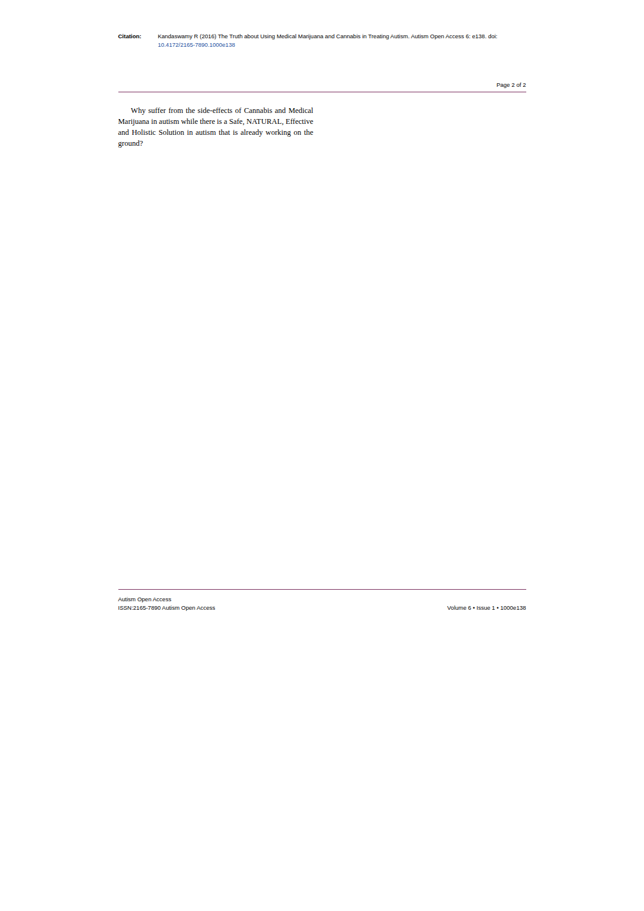Citation:
Kandaswamy R (2016) The Truth about Using Medical Marijuana and Cannabis in Treating Autism. Autism Open Access 6: e138. doi: 10.4172/2165-7890.1000e138
Page 2 of 2
Why suffer from the side-effects of Cannabis and Medical Marijuana in autism while there is a Safe, NATURAL, Effective and Holistic Solution in autism that is already working on the ground?
Autism Open Access
ISSN:2165-7890 Autism Open Access
Volume 6 • Issue 1 • 1000e138